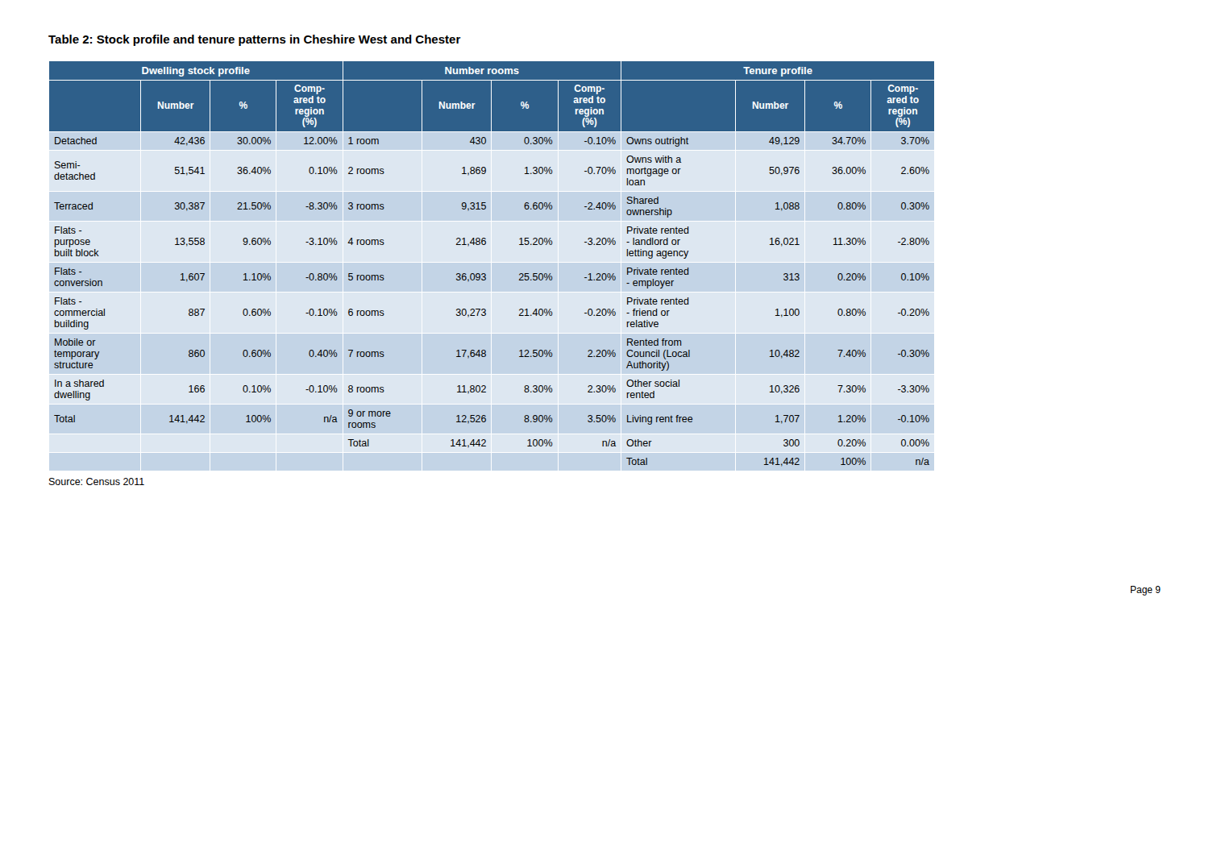Table 2: Stock profile and tenure patterns in Cheshire West and Chester
| Dwelling stock profile | Number rooms | Tenure profile |
| --- | --- | --- |
| | Number | % | Comp- ared to region (%) | | Number | % | Comp- ared to region (%) | | Number | % | Comp- ared to region (%) |
| Detached | 42,436 | 30.00% | 12.00% | 1 room | 430 | 0.30% | -0.10% | Owns outright | 49,129 | 34.70% | 3.70% |
| Semi- detached | 51,541 | 36.40% | 0.10% | 2 rooms | 1,869 | 1.30% | -0.70% | Owns with a mortgage or loan | 50,976 | 36.00% | 2.60% |
| Terraced | 30,387 | 21.50% | -8.30% | 3 rooms | 9,315 | 6.60% | -2.40% | Shared ownership | 1,088 | 0.80% | 0.30% |
| Flats - purpose built block | 13,558 | 9.60% | -3.10% | 4 rooms | 21,486 | 15.20% | -3.20% | Private rented - landlord or letting agency | 16,021 | 11.30% | -2.80% |
| Flats - conversion | 1,607 | 1.10% | -0.80% | 5 rooms | 36,093 | 25.50% | -1.20% | Private rented - employer | 313 | 0.20% | 0.10% |
| Flats - commercial building | 887 | 0.60% | -0.10% | 6 rooms | 30,273 | 21.40% | -0.20% | Private rented - friend or relative | 1,100 | 0.80% | -0.20% |
| Mobile or temporary structure | 860 | 0.60% | 0.40% | 7 rooms | 17,648 | 12.50% | 2.20% | Rented from Council (Local Authority) | 10,482 | 7.40% | -0.30% |
| In a shared dwelling | 166 | 0.10% | -0.10% | 8 rooms | 11,802 | 8.30% | 2.30% | Other social rented | 10,326 | 7.30% | -3.30% |
| Total | 141,442 | 100% | n/a | 9 or more rooms | 12,526 | 8.90% | 3.50% | Living rent free | 1,707 | 1.20% | -0.10% |
| | | | | Total | 141,442 | 100% | n/a | Other | 300 | 0.20% | 0.00% |
| | | | | | | | | Total | 141,442 | 100% | n/a |
Source: Census 2011
Page 9